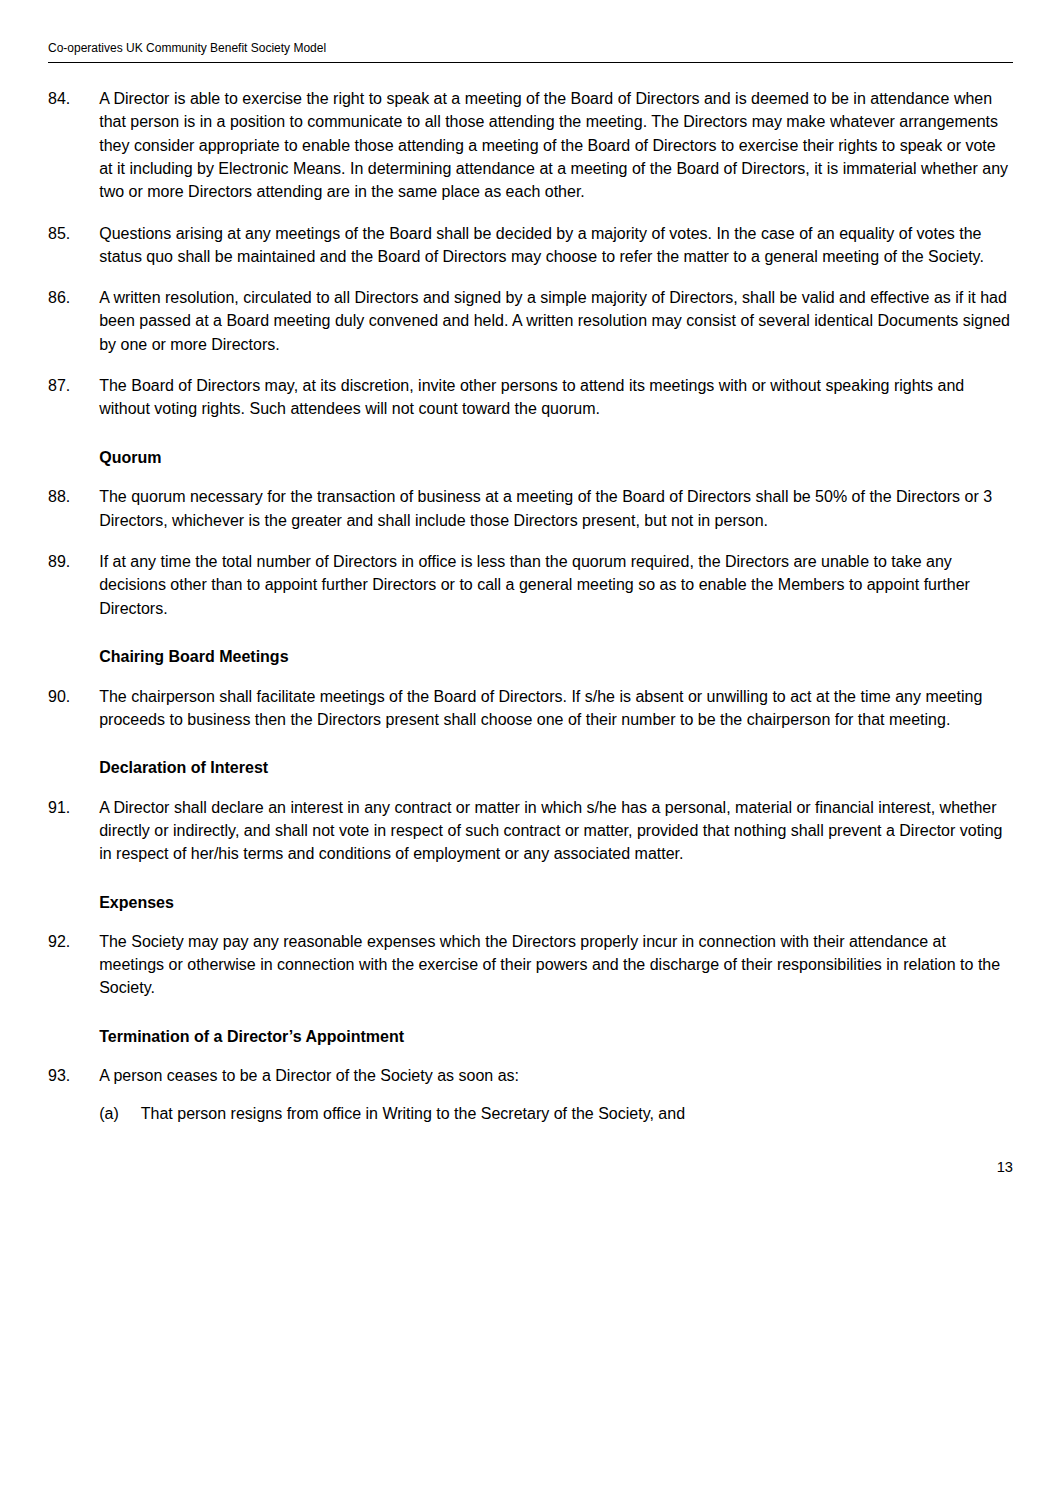Co-operatives UK Community Benefit Society Model
84. A Director is able to exercise the right to speak at a meeting of the Board of Directors and is deemed to be in attendance when that person is in a position to communicate to all those attending the meeting. The Directors may make whatever arrangements they consider appropriate to enable those attending a meeting of the Board of Directors to exercise their rights to speak or vote at it including by Electronic Means. In determining attendance at a meeting of the Board of Directors, it is immaterial whether any two or more Directors attending are in the same place as each other.
85. Questions arising at any meetings of the Board shall be decided by a majority of votes. In the case of an equality of votes the status quo shall be maintained and the Board of Directors may choose to refer the matter to a general meeting of the Society.
86. A written resolution, circulated to all Directors and signed by a simple majority of Directors, shall be valid and effective as if it had been passed at a Board meeting duly convened and held. A written resolution may consist of several identical Documents signed by one or more Directors.
87. The Board of Directors may, at its discretion, invite other persons to attend its meetings with or without speaking rights and without voting rights. Such attendees will not count toward the quorum.
Quorum
88. The quorum necessary for the transaction of business at a meeting of the Board of Directors shall be 50% of the Directors or 3 Directors, whichever is the greater and shall include those Directors present, but not in person.
89. If at any time the total number of Directors in office is less than the quorum required, the Directors are unable to take any decisions other than to appoint further Directors or to call a general meeting so as to enable the Members to appoint further Directors.
Chairing Board Meetings
90. The chairperson shall facilitate meetings of the Board of Directors. If s/he is absent or unwilling to act at the time any meeting proceeds to business then the Directors present shall choose one of their number to be the chairperson for that meeting.
Declaration of Interest
91. A Director shall declare an interest in any contract or matter in which s/he has a personal, material or financial interest, whether directly or indirectly, and shall not vote in respect of such contract or matter, provided that nothing shall prevent a Director voting in respect of her/his terms and conditions of employment or any associated matter.
Expenses
92. The Society may pay any reasonable expenses which the Directors properly incur in connection with their attendance at meetings or otherwise in connection with the exercise of their powers and the discharge of their responsibilities in relation to the Society.
Termination of a Director’s Appointment
93. A person ceases to be a Director of the Society as soon as:
(a) That person resigns from office in Writing to the Secretary of the Society, and
13